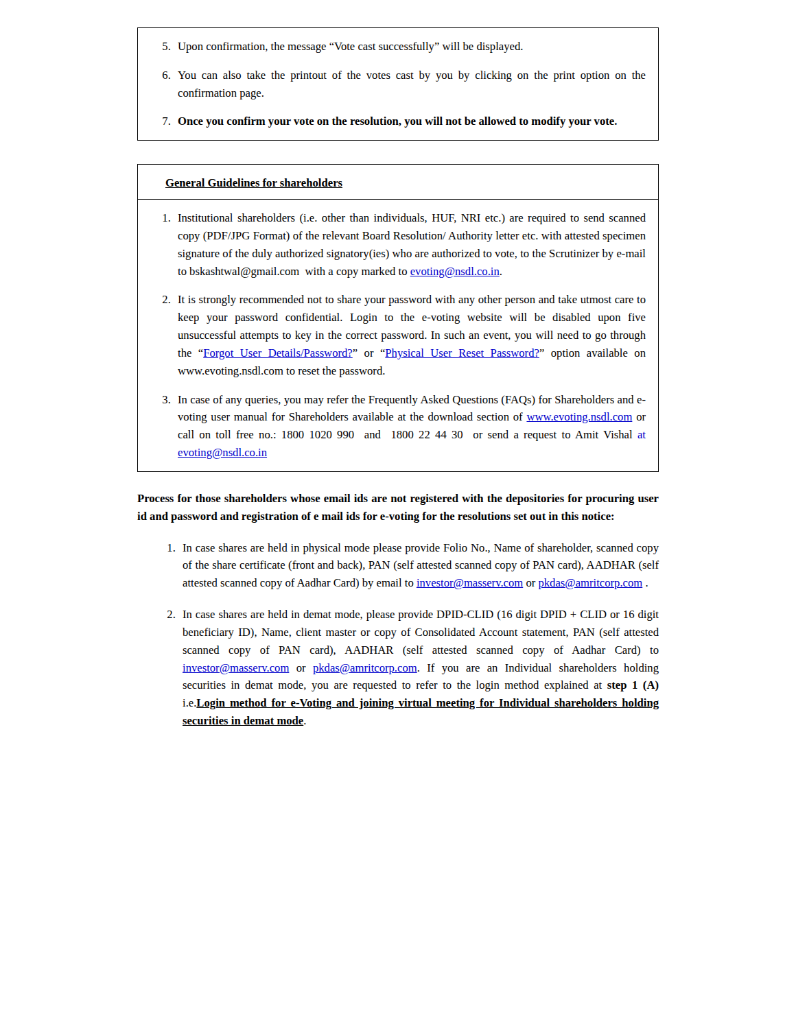Upon confirmation, the message “Vote cast successfully” will be displayed.
You can also take the printout of the votes cast by you by clicking on the print option on the confirmation page.
Once you confirm your vote on the resolution, you will not be allowed to modify your vote.
General Guidelines for shareholders
Institutional shareholders (i.e. other than individuals, HUF, NRI etc.) are required to send scanned copy (PDF/JPG Format) of the relevant Board Resolution/ Authority letter etc. with attested specimen signature of the duly authorized signatory(ies) who are authorized to vote, to the Scrutinizer by e-mail to bskashtwal@gmail.com with a copy marked to evoting@nsdl.co.in.
It is strongly recommended not to share your password with any other person and take utmost care to keep your password confidential. Login to the e-voting website will be disabled upon five unsuccessful attempts to key in the correct password. In such an event, you will need to go through the “Forgot User Details/Password?” or “Physical User Reset Password?” option available on www.evoting.nsdl.com to reset the password.
In case of any queries, you may refer the Frequently Asked Questions (FAQs) for Shareholders and e-voting user manual for Shareholders available at the download section of www.evoting.nsdl.com or call on toll free no.: 1800 1020 990 and 1800 22 44 30 or send a request to Amit Vishal at evoting@nsdl.co.in
Process for those shareholders whose email ids are not registered with the depositories for procuring user id and password and registration of e mail ids for e-voting for the resolutions set out in this notice:
In case shares are held in physical mode please provide Folio No., Name of shareholder, scanned copy of the share certificate (front and back), PAN (self attested scanned copy of PAN card), AADHAR (self attested scanned copy of Aadhar Card) by email to investor@masserv.com or pkdas@amritcorp.com .
In case shares are held in demat mode, please provide DPID-CLID (16 digit DPID + CLID or 16 digit beneficiary ID), Name, client master or copy of Consolidated Account statement, PAN (self attested scanned copy of PAN card), AADHAR (self attested scanned copy of Aadhar Card) to investor@masserv.com or pkdas@amritcorp.com. If you are an Individual shareholders holding securities in demat mode, you are requested to refer to the login method explained at step 1 (A) i.e.Login method for e-Voting and joining virtual meeting for Individual shareholders holding securities in demat mode.